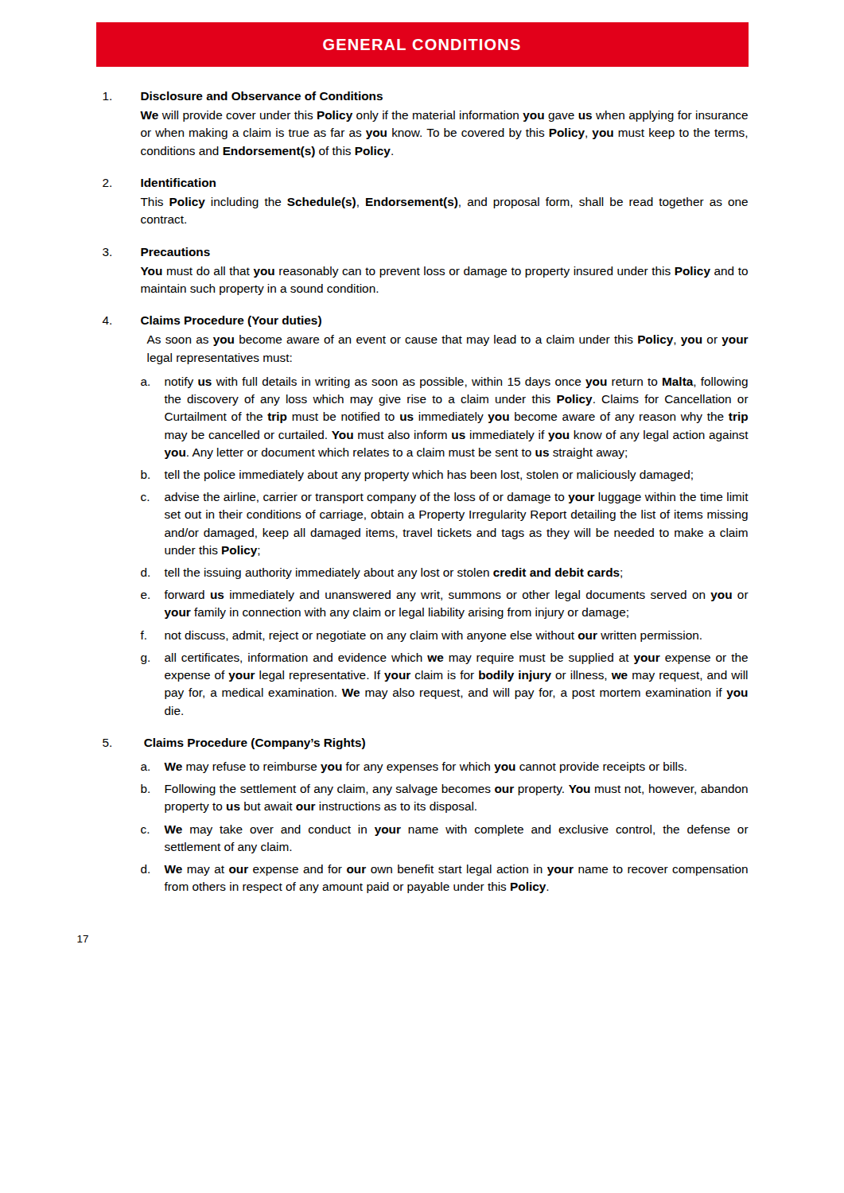GENERAL CONDITIONS
1.
Disclosure and Observance of Conditions
We will provide cover under this Policy only if the material information you gave us when applying for insurance or when making a claim is true as far as you know. To be covered by this Policy, you must keep to the terms, conditions and Endorsement(s) of this Policy.
2.
Identification
This Policy including the Schedule(s), Endorsement(s), and proposal form, shall be read together as one contract.
3.
Precautions
You must do all that you reasonably can to prevent loss or damage to property insured under this Policy and to maintain such property in a sound condition.
4.
Claims Procedure (Your duties)
As soon as you become aware of an event or cause that may lead to a claim under this Policy, you or your legal representatives must:
a. notify us with full details in writing as soon as possible, within 15 days once you return to Malta, following the discovery of any loss which may give rise to a claim under this Policy. Claims for Cancellation or Curtailment of the trip must be notified to us immediately you become aware of any reason why the trip may be cancelled or curtailed. You must also inform us immediately if you know of any legal action against you. Any letter or document which relates to a claim must be sent to us straight away;
b. tell the police immediately about any property which has been lost, stolen or maliciously damaged;
c. advise the airline, carrier or transport company of the loss of or damage to your luggage within the time limit set out in their conditions of carriage, obtain a Property Irregularity Report detailing the list of items missing and/or damaged, keep all damaged items, travel tickets and tags as they will be needed to make a claim under this Policy;
d. tell the issuing authority immediately about any lost or stolen credit and debit cards;
e. forward us immediately and unanswered any writ, summons or other legal documents served on you or your family in connection with any claim or legal liability arising from injury or damage;
f. not discuss, admit, reject or negotiate on any claim with anyone else without our written permission.
g. all certificates, information and evidence which we may require must be supplied at your expense or the expense of your legal representative. If your claim is for bodily injury or illness, we may request, and will pay for, a medical examination. We may also request, and will pay for, a post mortem examination if you die.
5.
Claims Procedure (Company’s Rights)
a. We may refuse to reimburse you for any expenses for which you cannot provide receipts or bills.
b. Following the settlement of any claim, any salvage becomes our property. You must not, however, abandon property to us but await our instructions as to its disposal.
c. We may take over and conduct in your name with complete and exclusive control, the defense or settlement of any claim.
d. We may at our expense and for our own benefit start legal action in your name to recover compensation from others in respect of any amount paid or payable under this Policy.
17